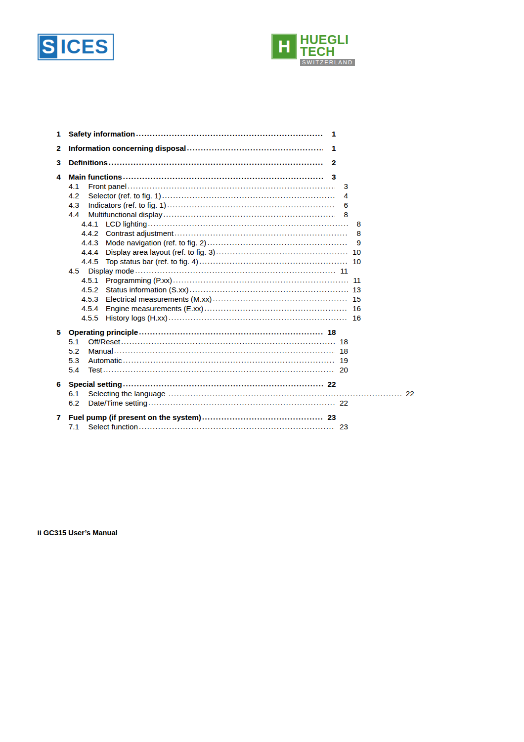SICES
HUEGLI
TECH
SWITZERLAND
1 Safety information .................................................................................................. 1
2 Information concerning disposal ............................................................................. 1
3 Definitions ............................................................................................................. 2
4 Main functions ....................................................................................................... 3
4.1 Front panel ......................................................................................................... 3
4.2 Selector (ref. to fig. 1) ......................................................................................... 4
4.3 Indicators (ref. to fig. 1) ..................................................................................... 6
4.4 Multifunctional display ....................................................................................... 8
4.4.1 LCD lighting .................................................................................. 8
4.4.2 Contrast adjustment ................................................................... 8
4.4.3 Mode navigation (ref. to fig. 2) ....................................................... 9
4.4.4 Display area layout (ref. to fig. 3) ................................................. 10
4.4.5 Top status bar (ref. to fig. 4) ....................................................... 10
4.5 Display mode ................................................................................................. 11
4.5.1 Programming (P.xx) .................................................................. 11
4.5.2 Status information (S.xx) ........................................................... 13
4.5.3 Electrical measurements (M.xx) ................................................... 15
4.5.4 Engine measurements (E.xx) ....................................................... 16
4.5.5 History logs (H.xx) ....................................................................... 16
5 Operating principle ............................................................................................... 18
5.1 Off/Reset ........................................................................................................... 18
5.2 Manual .............................................................................................................. 18
5.3 Automatic .......................................................................................................... 19
5.4 Test ................................................................................................................. 20
6 Special setting ..................................................................................................... 22
6.1 Selecting the language </span ..................................................................................... 22
6.2 Date/Time setting ............................................................................................ 22
7 Fuel pump (if present on the system) ....................................................................... 23
7.1 Select function ............................................................................................... 23
ii GC315 User’s Manual